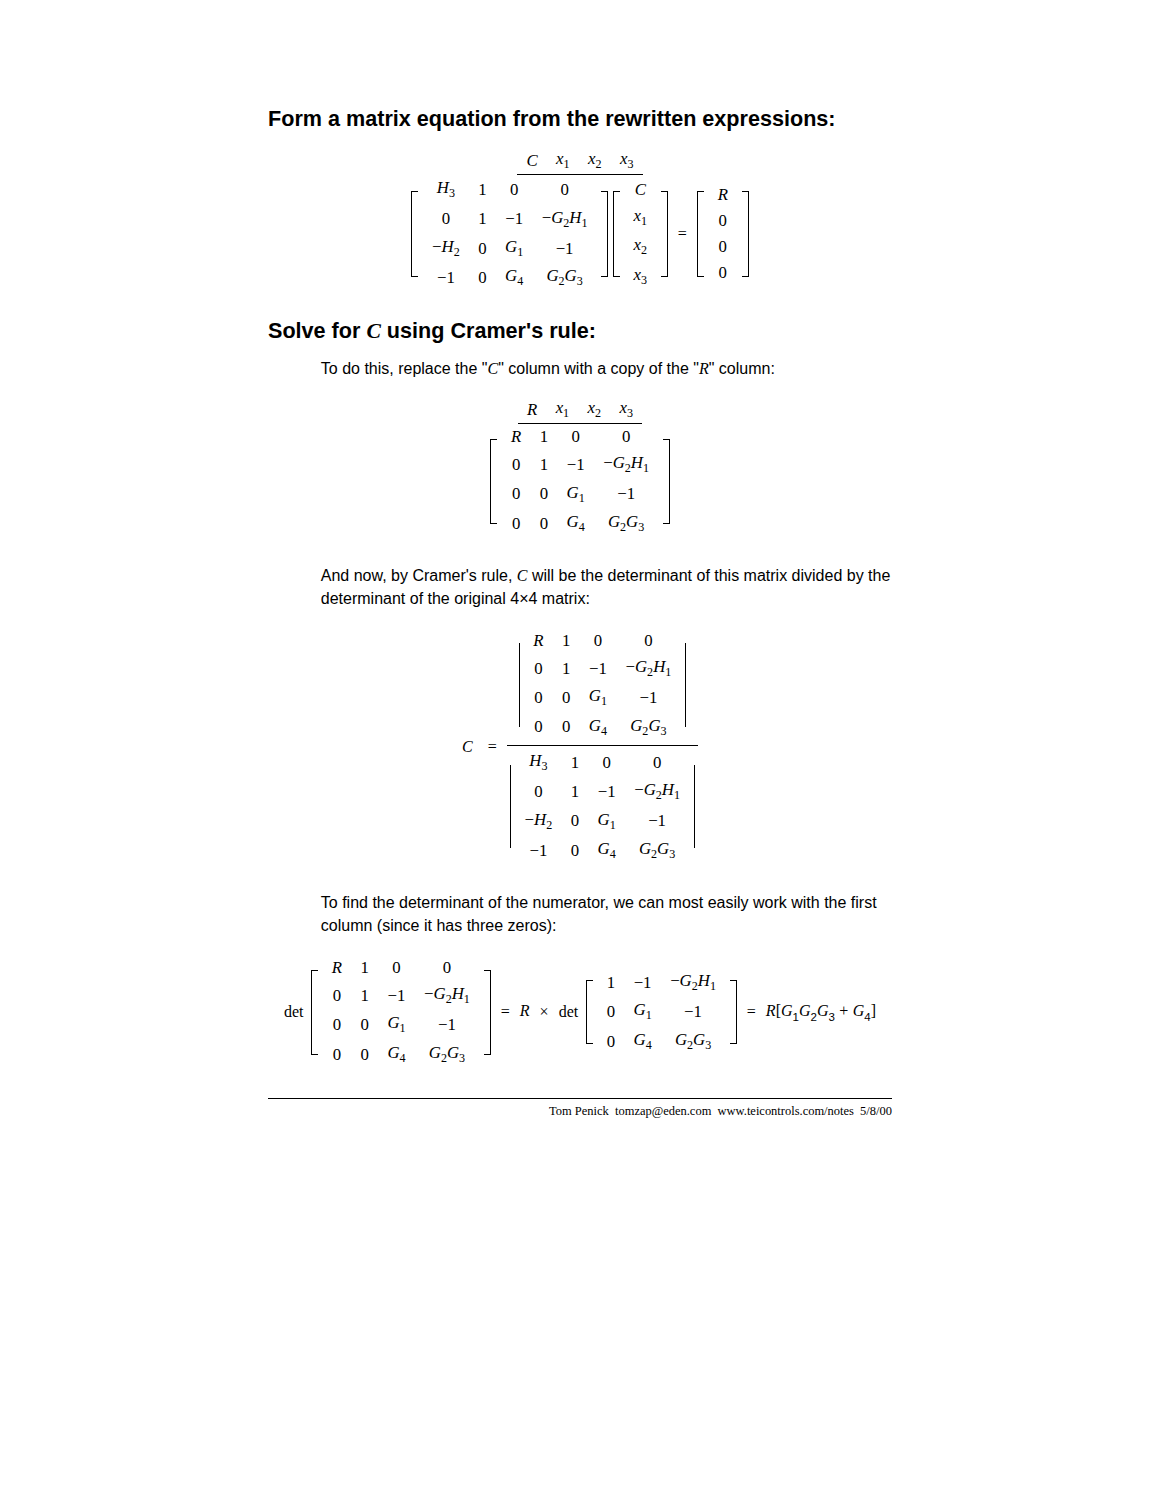Form a matrix equation from the rewritten expressions:
| C | x 1 | x 2 | x 3 |
| H 3 | 1 | 0 | 0 |
| 0 | 1 | −1 | − G 2 H 1 |
| − H 2 | 0 | G 1 | −1 |
| −1 | 0 | G 4 | G 2 G 3 |
| C |
| x 1 |
| x 2 |
| x 3 |
=
| R |
| 0 |
| 0 |
| 0 |
Solve for C using Cramer's rule:
To do this, replace the "C" column with a copy of the "R" column:
| R | x 1 | x 2 | x 3 |
| R | 1 | 0 | 0 |
| 0 | 1 | −1 | − G 2 H 1 |
| 0 | 0 | G 1 | −1 |
| 0 | 0 | G 4 | G 2 G 3 |
And now, by Cramer's rule, C will be the determinant of this matrix divided by the determinant of the original 4×4 matrix:
C =
| R | 1 | 0 | 0 |
| 0 | 1 | −1 | − G 2 H 1 |
| 0 | 0 | G 1 | −1 |
| 0 | 0 | G 4 | G 2 G 3 |
| H 3 | 1 | 0 | 0 |
| 0 | 1 | −1 | − G 2 H 1 |
| − H 2 | 0 | G 1 | −1 |
| −1 | 0 | G 4 | G 2 G 3 |
To find the determinant of the numerator, we can most easily work with the first column (since it has three zeros):
det
| R | 1 | 0 | 0 |
| 0 | 1 | −1 | − G 2 H 1 |
| 0 | 0 | G 1 | −1 |
| 0 | 0 | G 4 | G 2 G 3 |
= R × det
| 1 | −1 | − G 2 H 1 |
| 0 | G 1 | −1 |
| 0 | G 4 | G 2 G 3 |
= R[G1G2G3 + G4]
Tom Penick tomzap@eden.com www.teicontrols.com/notes 5/8/00